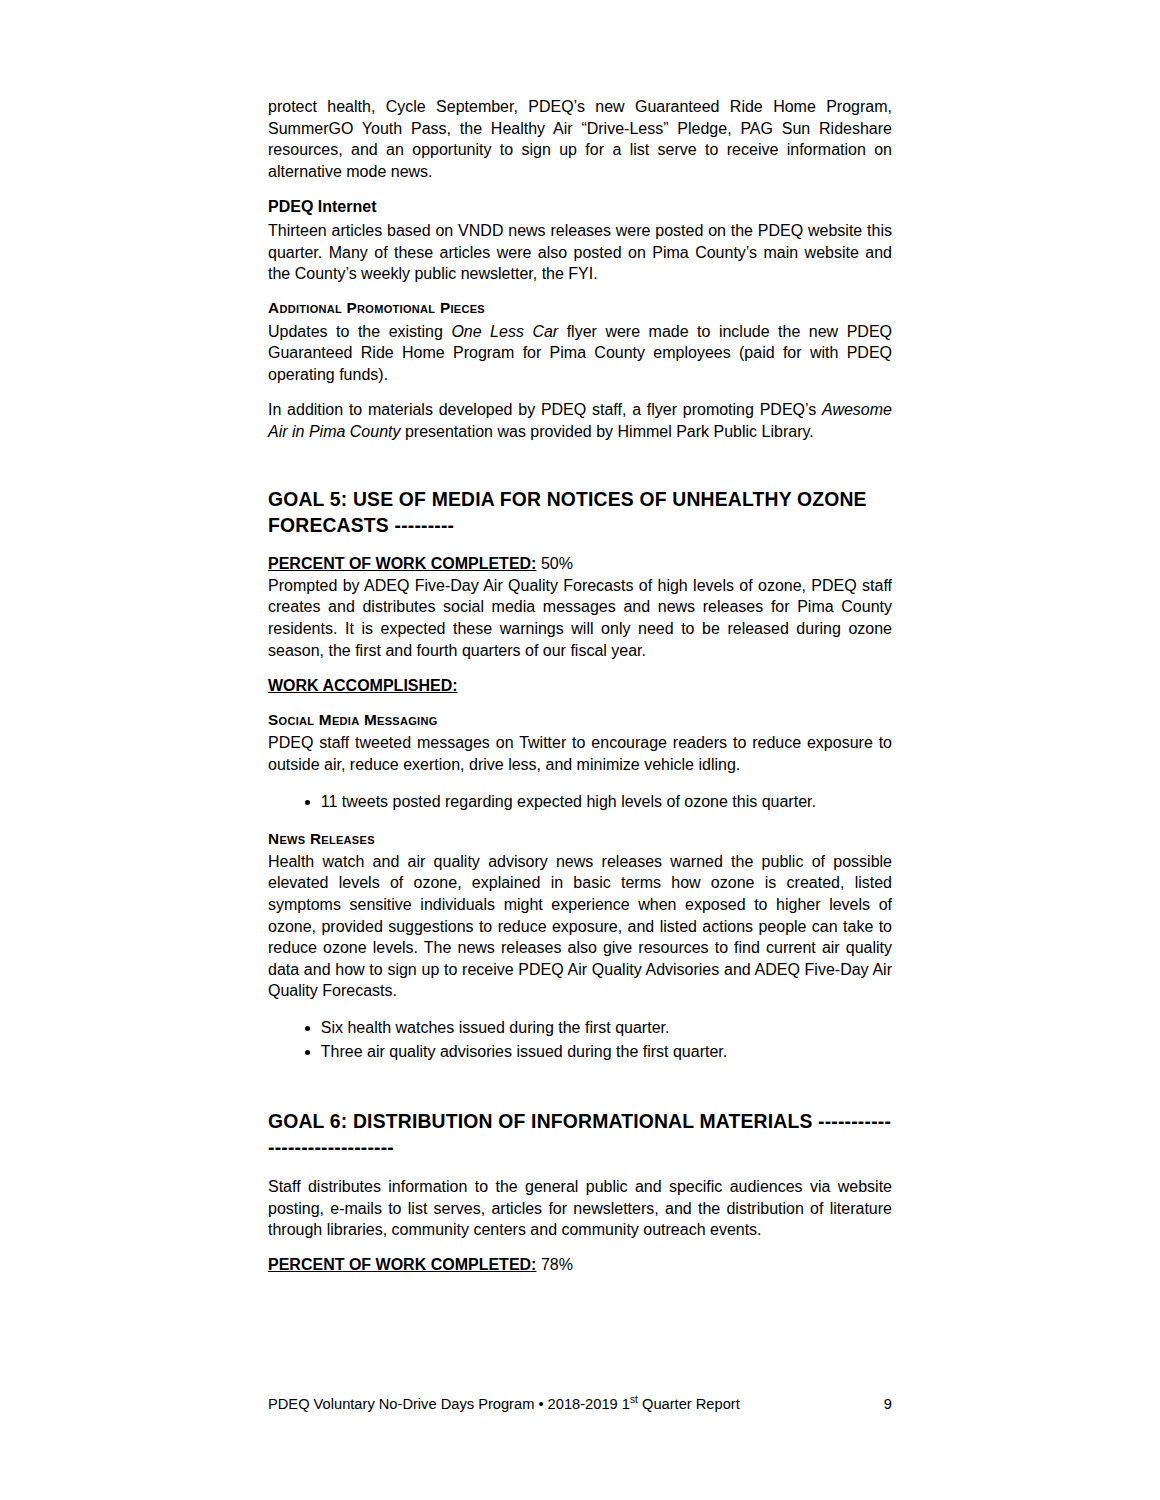protect health, Cycle September, PDEQ’s new Guaranteed Ride Home Program, SummerGO Youth Pass, the Healthy Air “Drive-Less” Pledge, PAG Sun Rideshare resources, and an opportunity to sign up for a list serve to receive information on alternative mode news.
PDEQ Internet
Thirteen articles based on VNDD news releases were posted on the PDEQ website this quarter. Many of these articles were also posted on Pima County’s main website and the County’s weekly public newsletter, the FYI.
Additional Promotional Pieces
Updates to the existing One Less Car flyer were made to include the new PDEQ Guaranteed Ride Home Program for Pima County employees (paid for with PDEQ operating funds).
In addition to materials developed by PDEQ staff, a flyer promoting PDEQ’s Awesome Air in Pima County presentation was provided by Himmel Park Public Library.
GOAL 5: USE OF MEDIA FOR NOTICES OF UNHEALTHY OZONE FORECASTS ---------
PERCENT OF WORK COMPLETED: 50%
Prompted by ADEQ Five-Day Air Quality Forecasts of high levels of ozone, PDEQ staff creates and distributes social media messages and news releases for Pima County residents. It is expected these warnings will only need to be released during ozone season, the first and fourth quarters of our fiscal year.
WORK ACCOMPLISHED:
Social Media Messaging
PDEQ staff tweeted messages on Twitter to encourage readers to reduce exposure to outside air, reduce exertion, drive less, and minimize vehicle idling.
11 tweets posted regarding expected high levels of ozone this quarter.
News Releases
Health watch and air quality advisory news releases warned the public of possible elevated levels of ozone, explained in basic terms how ozone is created, listed symptoms sensitive individuals might experience when exposed to higher levels of ozone, provided suggestions to reduce exposure, and listed actions people can take to reduce ozone levels. The news releases also give resources to find current air quality data and how to sign up to receive PDEQ Air Quality Advisories and ADEQ Five-Day Air Quality Forecasts.
Six health watches issued during the first quarter.
Three air quality advisories issued during the first quarter.
GOAL 6: DISTRIBUTION OF INFORMATIONAL MATERIALS ------------------------------
Staff distributes information to the general public and specific audiences via website posting, e-mails to list serves, articles for newsletters, and the distribution of literature through libraries, community centers and community outreach events.
PERCENT OF WORK COMPLETED: 78%
PDEQ Voluntary No-Drive Days Program • 2018-2019 1st Quarter Report
9